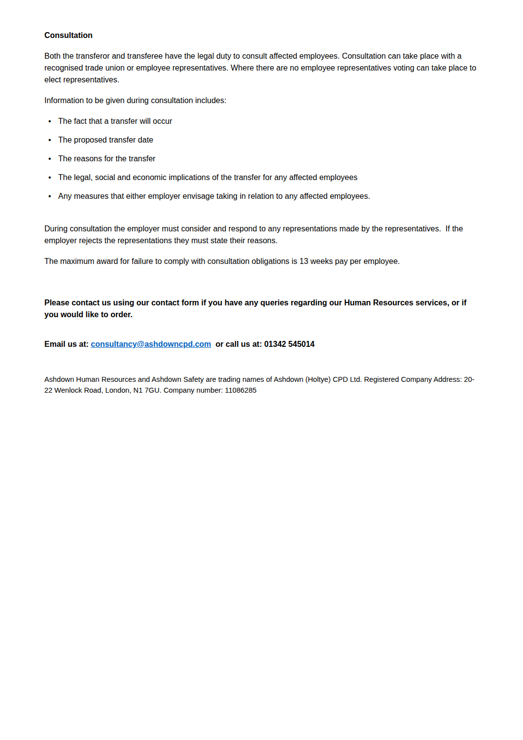Consultation
Both the transferor and transferee have the legal duty to consult affected employees. Consultation can take place with a recognised trade union or employee representatives. Where there are no employee representatives voting can take place to elect representatives.
Information to be given during consultation includes:
The fact that a transfer will occur
The proposed transfer date
The reasons for the transfer
The legal, social and economic implications of the transfer for any affected employees
Any measures that either employer envisage taking in relation to any affected employees.
During consultation the employer must consider and respond to any representations made by the representatives. If the employer rejects the representations they must state their reasons.
The maximum award for failure to comply with consultation obligations is 13 weeks pay per employee.
Please contact us using our contact form if you have any queries regarding our Human Resources services, or if you would like to order.
Email us at: consultancy@ashdowncpd.com or call us at: 01342 545014
Ashdown Human Resources and Ashdown Safety are trading names of Ashdown (Holtye) CPD Ltd. Registered Company Address: 20-22 Wenlock Road, London, N1 7GU. Company number: 11086285